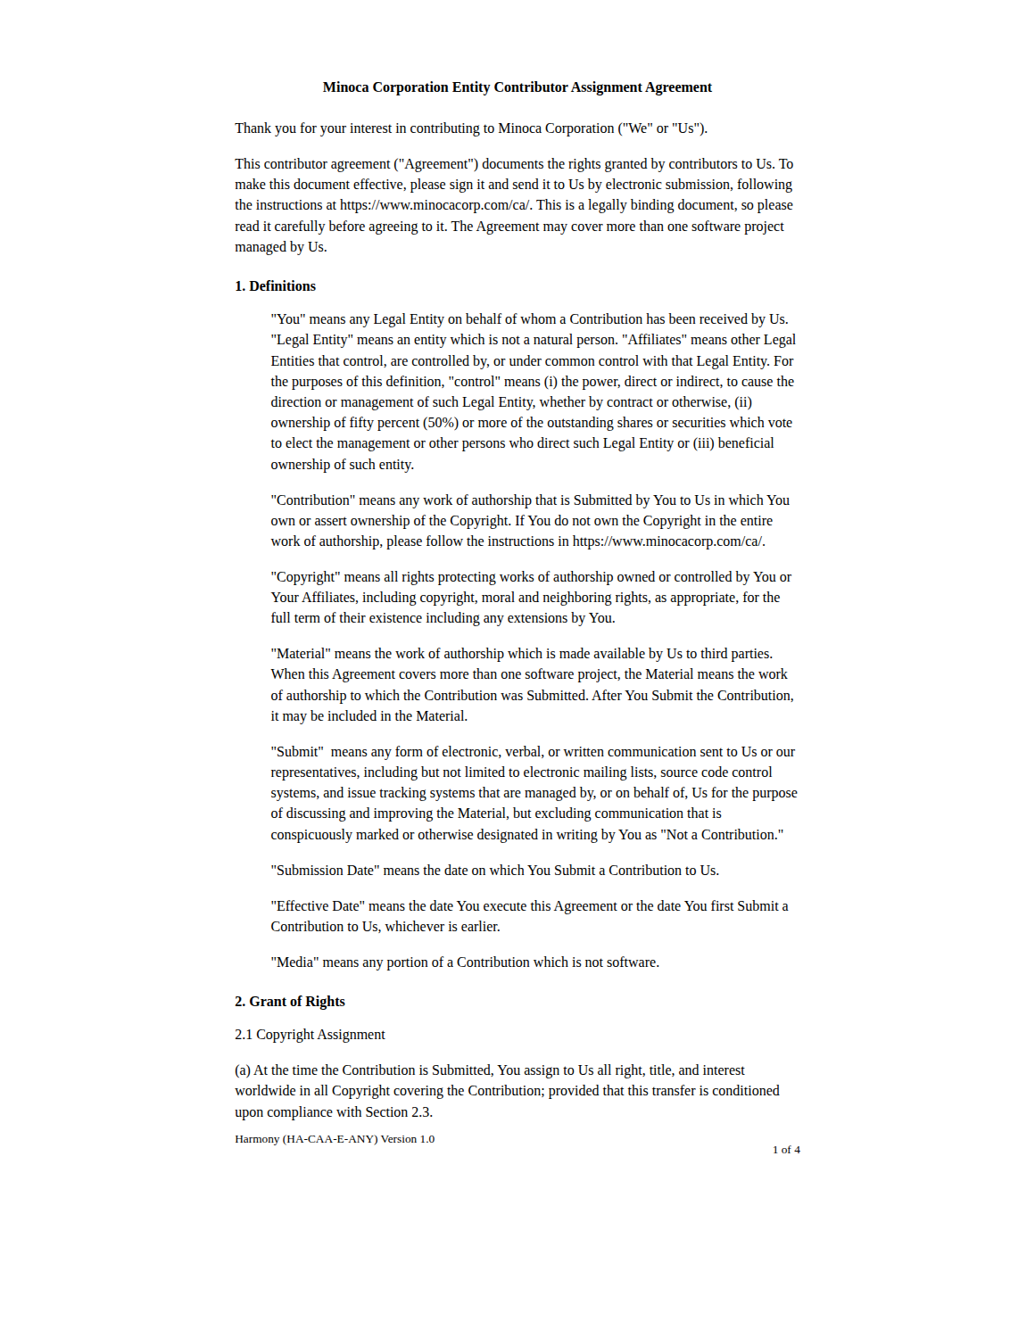Minoca Corporation Entity Contributor Assignment Agreement
Thank you for your interest in contributing to Minoca Corporation ("We" or "Us").
This contributor agreement ("Agreement") documents the rights granted by contributors to Us. To make this document effective, please sign it and send it to Us by electronic submission, following the instructions at https://www.minocacorp.com/ca/. This is a legally binding document, so please read it carefully before agreeing to it. The Agreement may cover more than one software project managed by Us.
1. Definitions
"You" means any Legal Entity on behalf of whom a Contribution has been received by Us. "Legal Entity" means an entity which is not a natural person. "Affiliates" means other Legal Entities that control, are controlled by, or under common control with that Legal Entity. For the purposes of this definition, "control" means (i) the power, direct or indirect, to cause the direction or management of such Legal Entity, whether by contract or otherwise, (ii) ownership of fifty percent (50%) or more of the outstanding shares or securities which vote to elect the management or other persons who direct such Legal Entity or (iii) beneficial ownership of such entity.
"Contribution" means any work of authorship that is Submitted by You to Us in which You own or assert ownership of the Copyright. If You do not own the Copyright in the entire work of authorship, please follow the instructions in https://www.minocacorp.com/ca/.
"Copyright" means all rights protecting works of authorship owned or controlled by You or Your Affiliates, including copyright, moral and neighboring rights, as appropriate, for the full term of their existence including any extensions by You.
"Material" means the work of authorship which is made available by Us to third parties. When this Agreement covers more than one software project, the Material means the work of authorship to which the Contribution was Submitted. After You Submit the Contribution, it may be included in the Material.
"Submit" means any form of electronic, verbal, or written communication sent to Us or our representatives, including but not limited to electronic mailing lists, source code control systems, and issue tracking systems that are managed by, or on behalf of, Us for the purpose of discussing and improving the Material, but excluding communication that is conspicuously marked or otherwise designated in writing by You as "Not a Contribution."
"Submission Date" means the date on which You Submit a Contribution to Us.
"Effective Date" means the date You execute this Agreement or the date You first Submit a Contribution to Us, whichever is earlier.
"Media" means any portion of a Contribution which is not software.
2. Grant of Rights
2.1 Copyright Assignment
(a) At the time the Contribution is Submitted, You assign to Us all right, title, and interest worldwide in all Copyright covering the Contribution; provided that this transfer is conditioned upon compliance with Section 2.3.
Harmony (HA-CAA-E-ANY) Version 1.0
1 of 4